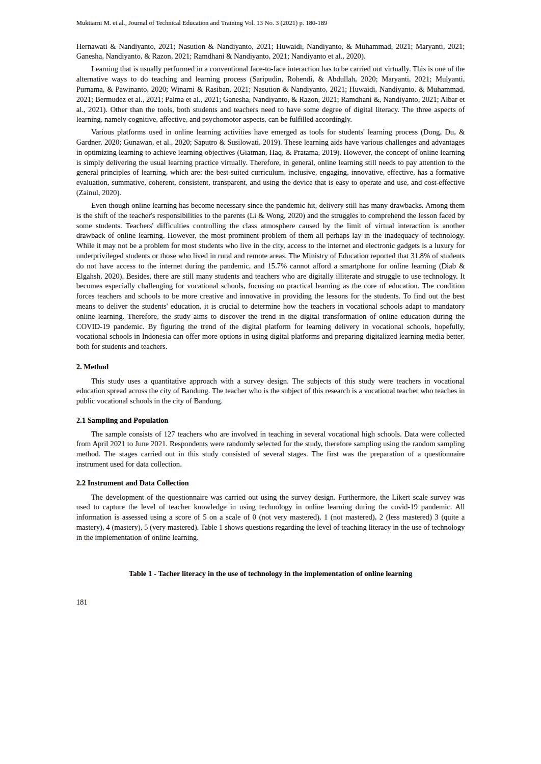Muktiarni M. et al., Journal of Technical Education and Training Vol. 13 No. 3 (2021) p. 180-189
Hernawati & Nandiyanto, 2021; Nasution & Nandiyanto, 2021; Huwaidi, Nandiyanto, & Muhammad, 2021; Maryanti, 2021; Ganesha, Nandiyanto, & Razon, 2021; Ramdhani & Nandiyanto, 2021; Nandiyanto et al., 2020).
Learning that is usually performed in a conventional face-to-face interaction has to be carried out virtually. This is one of the alternative ways to do teaching and learning process (Saripudin, Rohendi, & Abdullah, 2020; Maryanti, 2021; Mulyanti, Purnama, & Pawinanto, 2020; Winarni & Rasiban, 2021; Nasution & Nandiyanto, 2021; Huwaidi, Nandiyanto, & Muhammad, 2021; Bermudez et al., 2021; Palma et al., 2021; Ganesha, Nandiyanto, & Razon, 2021; Ramdhani &, Nandiyanto, 2021; Albar et al., 2021). Other than the tools, both students and teachers need to have some degree of digital literacy. The three aspects of learning, namely cognitive, affective, and psychomotor aspects, can be fulfilled accordingly.
Various platforms used in online learning activities have emerged as tools for students' learning process (Dong, Du, & Gardner, 2020; Gunawan, et al., 2020; Saputro & Susilowati, 2019). These learning aids have various challenges and advantages in optimizing learning to achieve learning objectives (Giatman, Haq, & Pratama, 2019). However, the concept of online learning is simply delivering the usual learning practice virtually. Therefore, in general, online learning still needs to pay attention to the general principles of learning, which are: the best-suited curriculum, inclusive, engaging, innovative, effective, has a formative evaluation, summative, coherent, consistent, transparent, and using the device that is easy to operate and use, and cost-effective (Zainul, 2020).
Even though online learning has become necessary since the pandemic hit, delivery still has many drawbacks. Among them is the shift of the teacher's responsibilities to the parents (Li & Wong, 2020) and the struggles to comprehend the lesson faced by some students. Teachers' difficulties controlling the class atmosphere caused by the limit of virtual interaction is another drawback of online learning. However, the most prominent problem of them all perhaps lay in the inadequacy of technology. While it may not be a problem for most students who live in the city, access to the internet and electronic gadgets is a luxury for underprivileged students or those who lived in rural and remote areas. The Ministry of Education reported that 31.8% of students do not have access to the internet during the pandemic, and 15.7% cannot afford a smartphone for online learning (Diab & Elgahsh, 2020). Besides, there are still many students and teachers who are digitally illiterate and struggle to use technology. It becomes especially challenging for vocational schools, focusing on practical learning as the core of education. The condition forces teachers and schools to be more creative and innovative in providing the lessons for the students. To find out the best means to deliver the students' education, it is crucial to determine how the teachers in vocational schools adapt to mandatory online learning. Therefore, the study aims to discover the trend in the digital transformation of online education during the COVID-19 pandemic. By figuring the trend of the digital platform for learning delivery in vocational schools, hopefully, vocational schools in Indonesia can offer more options in using digital platforms and preparing digitalized learning media better, both for students and teachers.
2. Method
This study uses a quantitative approach with a survey design. The subjects of this study were teachers in vocational education spread across the city of Bandung. The teacher who is the subject of this research is a vocational teacher who teaches in public vocational schools in the city of Bandung.
2.1 Sampling and Population
The sample consists of 127 teachers who are involved in teaching in several vocational high schools. Data were collected from April 2021 to June 2021. Respondents were randomly selected for the study, therefore sampling using the random sampling method. The stages carried out in this study consisted of several stages. The first was the preparation of a questionnaire instrument used for data collection.
2.2 Instrument and Data Collection
The development of the questionnaire was carried out using the survey design. Furthermore, the Likert scale survey was used to capture the level of teacher knowledge in using technology in online learning during the covid-19 pandemic. All information is assessed using a score of 5 on a scale of 0 (not very mastered), 1 (not mastered), 2 (less mastered) 3 (quite a mastery), 4 (mastery), 5 (very mastered). Table 1 shows questions regarding the level of teaching literacy in the use of technology in the implementation of online learning.
Table 1 - Tacher literacy in the use of technology in the implementation of online learning
181